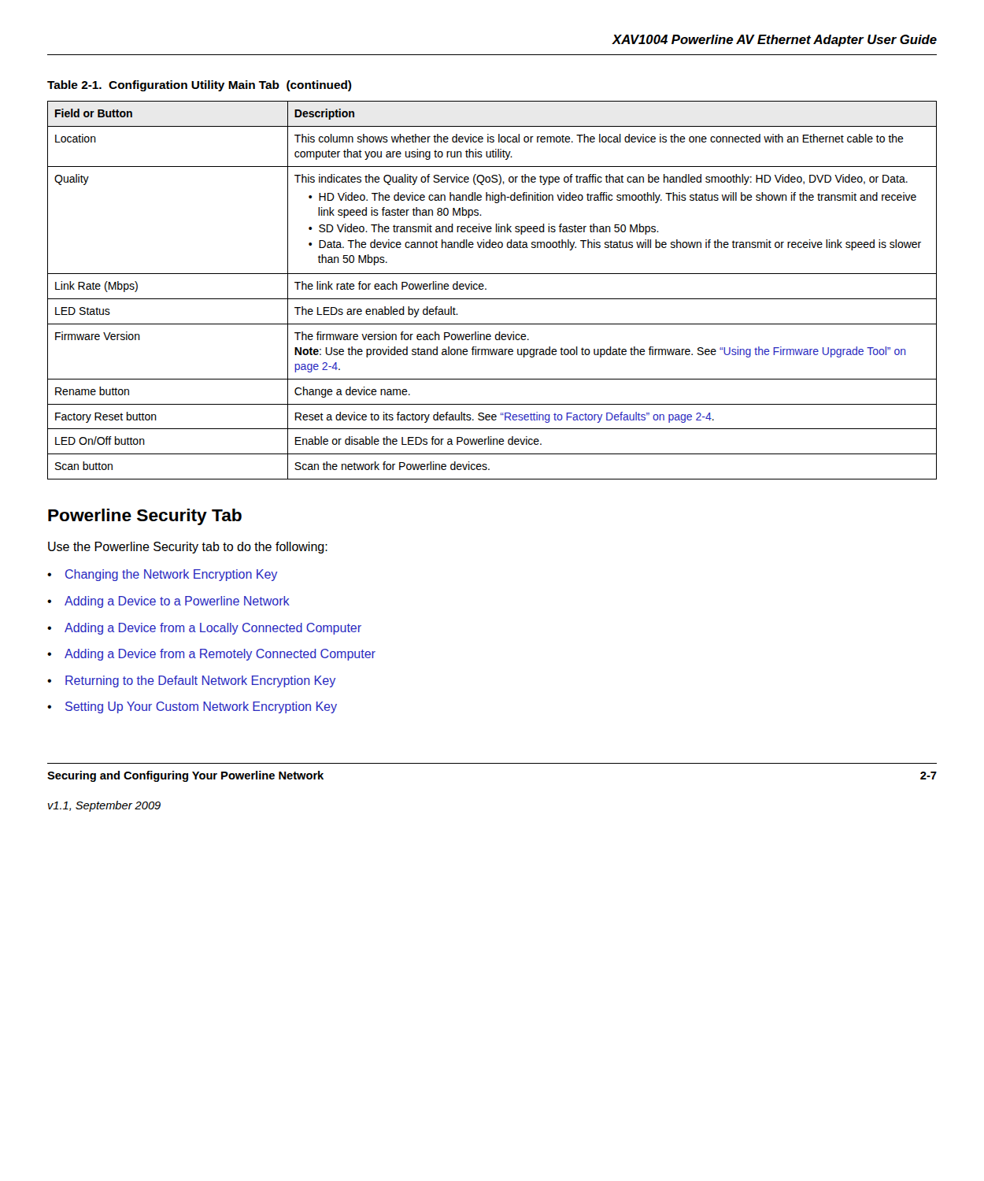XAV1004 Powerline AV Ethernet Adapter User Guide
Table 2-1. Configuration Utility Main Tab (continued)
| Field or Button | Description |
| --- | --- |
| Location | This column shows whether the device is local or remote. The local device is the one connected with an Ethernet cable to the computer that you are using to run this utility. |
| Quality | This indicates the Quality of Service (QoS), or the type of traffic that can be handled smoothly: HD Video, DVD Video, or Data. HD Video. The device can handle high-definition video traffic smoothly. This status will be shown if the transmit and receive link speed is faster than 80 Mbps. SD Video. The transmit and receive link speed is faster than 50 Mbps. Data. The device cannot handle video data smoothly. This status will be shown if the transmit or receive link speed is slower than 50 Mbps. |
| Link Rate (Mbps) | The link rate for each Powerline device. |
| LED Status | The LEDs are enabled by default. |
| Firmware Version | The firmware version for each Powerline device. Note : Use the provided stand alone firmware upgrade tool to update the firmware. See “Using the Firmware Upgrade Tool” on page 2-4 . |
| Rename button | Change a device name. |
| Factory Reset button | Reset a device to its factory defaults. See “Resetting to Factory Defaults” on page 2-4 . |
| LED On/Off button | Enable or disable the LEDs for a Powerline device. |
| Scan button | Scan the network for Powerline devices. |
Powerline Security Tab
Use the Powerline Security tab to do the following:
Changing the Network Encryption Key
Adding a Device to a Powerline Network
Adding a Device from a Locally Connected Computer
Adding a Device from a Remotely Connected Computer
Returning to the Default Network Encryption Key
Setting Up Your Custom Network Encryption Key
Securing and Configuring Your Powerline Network 2-7
v1.1, September 2009